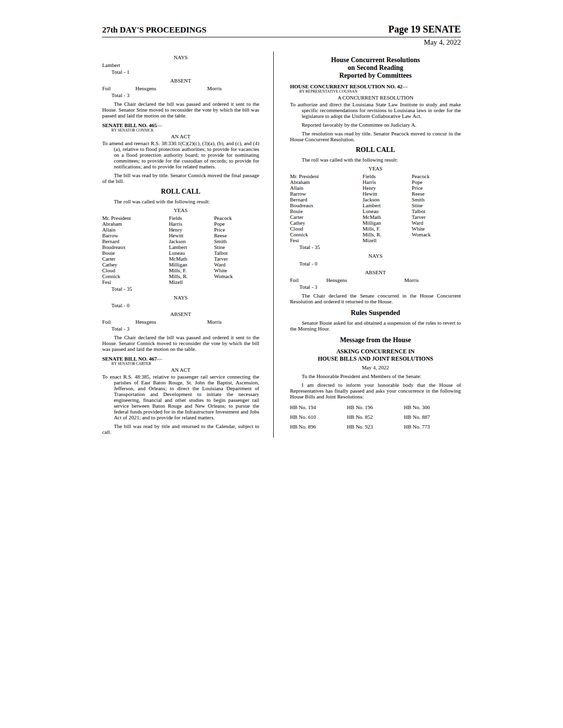27th DAY'S PROCEEDINGS
Page 19 SENATE
May 4, 2022
NAYS
| Lambert | | |
Total - 1
ABSENT
| Foil | Hensgens | Morris |
Total - 3
The Chair declared the bill was passed and ordered it sent to the House. Senator Stine moved to reconsider the vote by which the bill was passed and laid the motion on the table.
SENATE BILL NO. 465—
BY SENATOR CONNICK
AN ACT
To amend and reenact R.S. 38:330.1(C)(2)(c), (3)(a), (b), and (c), and (4)(a), relative to flood protection authorities; to provide for vacancies on a flood protection authority board; to provide for nominating committees; to provide for the custodian of records; to provide for notifications; and to provide for related matters.
The bill was read by title. Senator Connick moved the final passage of the bill.
ROLL CALL
The roll was called with the following result:
YEAS
| Mr. President | Fields | Peacock |
| Abraham | Harris | Pope |
| Allain | Henry | Price |
| Barrow | Hewitt | Reese |
| Bernard | Jackson | Smith |
| Boudreaux | Lambert | Stine |
| Bouie | Luneau | Talbot |
| Carter | McMath | Tarver |
| Cathey | Milligan | Ward |
| Cloud | Mills, F. | White |
| Connick | Mills, R. | Womack |
| Fesi | Mizell | |
Total - 35
NAYS
Total - 0
ABSENT
| Foil | Hensgens | Morris |
Total - 3
The Chair declared the bill was passed and ordered it sent to the House. Senator Connick moved to reconsider the vote by which the bill was passed and laid the motion on the table.
SENATE BILL NO. 467—
BY SENATOR CARTER
AN ACT
To enact R.S. 48:385, relative to passenger rail service connecting the parishes of East Baton Rouge, St. John the Baptist, Ascension, Jefferson, and Orleans; to direct the Louisiana Department of Transportation and Development to initiate the necessary engineering, financial and other studies to begin passenger rail service between Baton Rouge and New Orleans; to pursue the federal funds provided for in the Infrastructure Investment and Jobs Act of 2021; and to provide for related matters.
The bill was read by title and returned to the Calendar, subject to call.
House Concurrent Resolutions
on Second Reading
Reported by Committees
HOUSE CONCURRENT RESOLUTION NO. 42—
BY REPRESENTATIVE COUSSAN
A CONCURRENT RESOLUTION
To authorize and direct the Louisiana State Law Institute to study and make specific recommendations for revisions to Louisiana laws in order for the legislature to adopt the Uniform Collaborative Law Act.
Reported favorably by the Committee on Judiciary A.
The resolution was read by title. Senator Peacock moved to concur in the House Concurrent Resolution.
ROLL CALL
The roll was called with the following result:
YEAS
| Mr. President | Fields | Peacock |
| Abraham | Harris | Pope |
| Allain | Henry | Price |
| Barrow | Hewitt | Reese |
| Bernard | Jackson | Smith |
| Boudreaux | Lambert | Stine |
| Bouie | Luneau | Talbot |
| Carter | McMath | Tarver |
| Cathey | Milligan | Ward |
| Cloud | Mills, F. | White |
| Connick | Mills, R. | Womack |
| Fesi | Mizell | |
Total - 35
NAYS
Total - 0
ABSENT
| Foil | Hensgens | Morris |
Total - 3
The Chair declared the Senate concurred in the House Concurrent Resolution and ordered it returned to the House.
Rules Suspended
Senator Bouie asked for and obtained a suspension of the rules to revert to the Morning Hour.
Message from the House
ASKING CONCURRENCE IN
HOUSE BILLS AND JOINT RESOLUTIONS
May 4, 2022
To the Honorable President and Members of the Senate:
I am directed to inform your honorable body that the House of Representatives has finally passed and asks your concurrence in the following House Bills and Joint Resolutions:
| HB No. 194 | HB No. 196 | HB No. 300 |
| HB No. 610 | HB No. 852 | HB No. 887 |
| HB No. 896 | HB No. 923 | HB No. 773 |